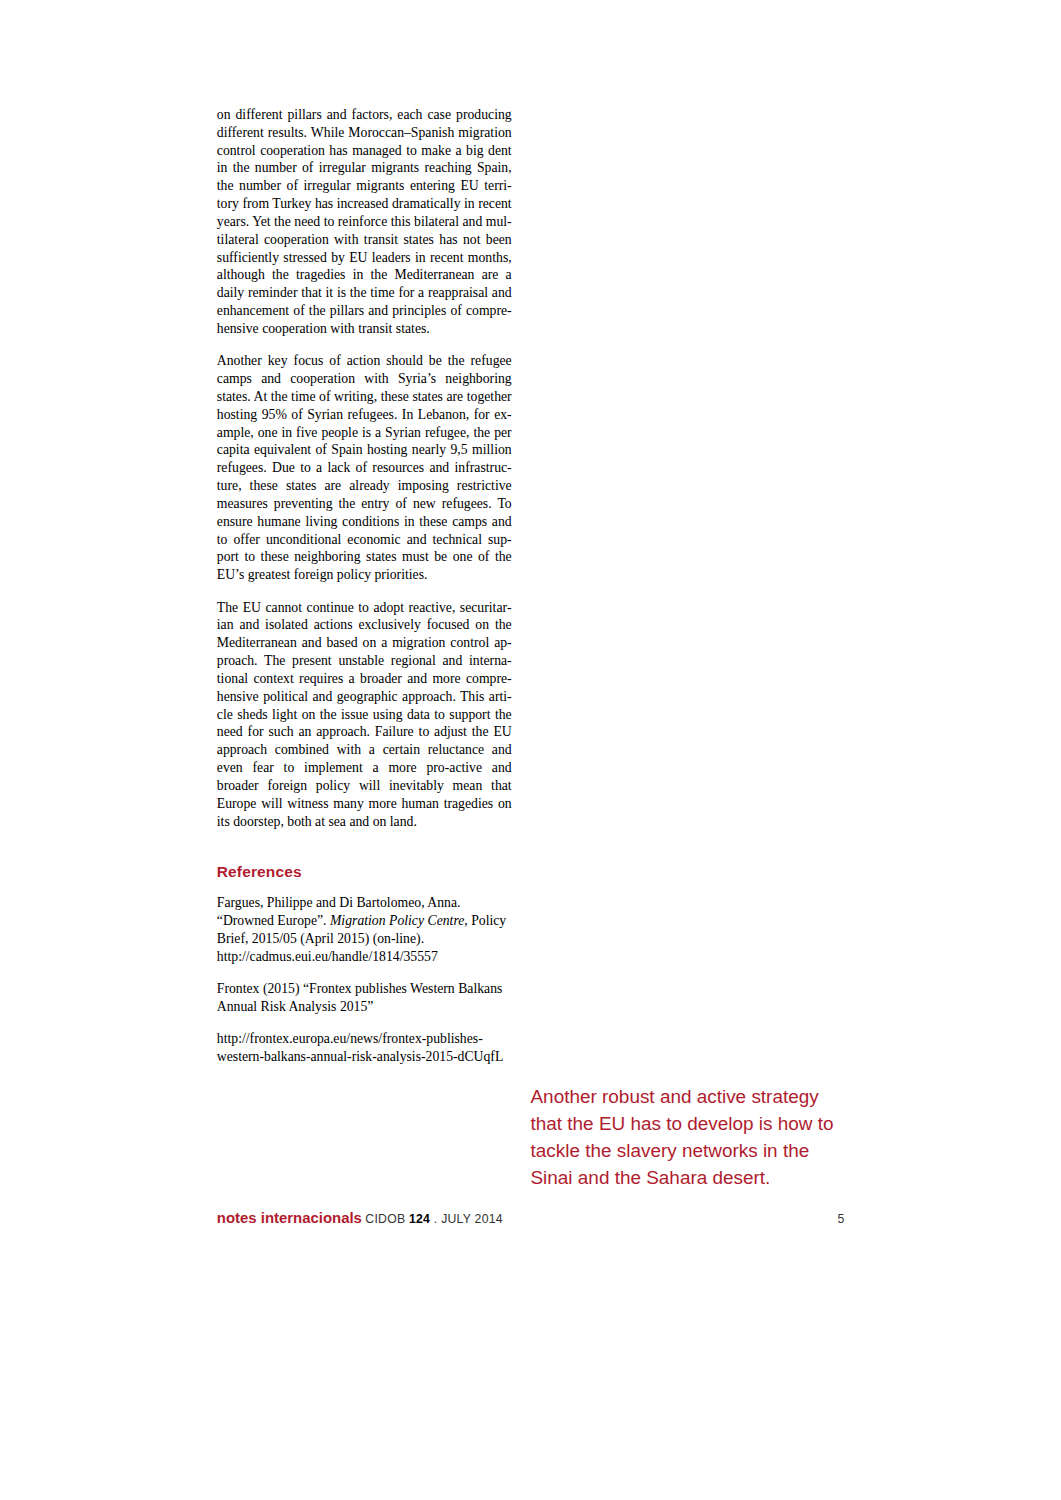on different pillars and factors, each case producing different results. While Moroccan–Spanish migration control cooperation has managed to make a big dent in the number of irregular migrants reaching Spain, the number of irregular migrants entering EU territory from Turkey has increased dramatically in recent years. Yet the need to reinforce this bilateral and multilateral cooperation with transit states has not been sufficiently stressed by EU leaders in recent months, although the tragedies in the Mediterranean are a daily reminder that it is the time for a reappraisal and enhancement of the pillars and principles of comprehensive cooperation with transit states.
Another key focus of action should be the refugee camps and cooperation with Syria’s neighboring states. At the time of writing, these states are together hosting 95% of Syrian refugees. In Lebanon, for example, one in five people is a Syrian refugee, the per capita equivalent of Spain hosting nearly 9,5 million refugees. Due to a lack of resources and infrastructure, these states are already imposing restrictive measures preventing the entry of new refugees. To ensure humane living conditions in these camps and to offer unconditional economic and technical support to these neighboring states must be one of the EU’s greatest foreign policy priorities.
The EU cannot continue to adopt reactive, securitarian and isolated actions exclusively focused on the Mediterranean and based on a migration control approach. The present unstable regional and international context requires a broader and more comprehensive political and geographic approach. This article sheds light on the issue using data to support the need for such an approach. Failure to adjust the EU approach combined with a certain reluctance and even fear to implement a more pro-active and broader foreign policy will inevitably mean that Europe will witness many more human tragedies on its doorstep, both at sea and on land.
References
Fargues, Philippe and Di Bartolomeo, Anna. “Drowned Europe”. Migration Policy Centre, Policy Brief, 2015/05 (April 2015) (on-line). http://cadmus.eui.eu/handle/1814/35557
Frontex (2015) “Frontex publishes Western Balkans Annual Risk Analysis 2015”
http://frontex.europa.eu/news/frontex-publishes-western-balkans-annual-risk-analysis-2015-dCUqfL
Another robust and active strategy that the EU has to develop is how to tackle the slavery networks in the Sinai and the Sahara desert.
notes internacionals CIDOB 124 . JULY 2014
5